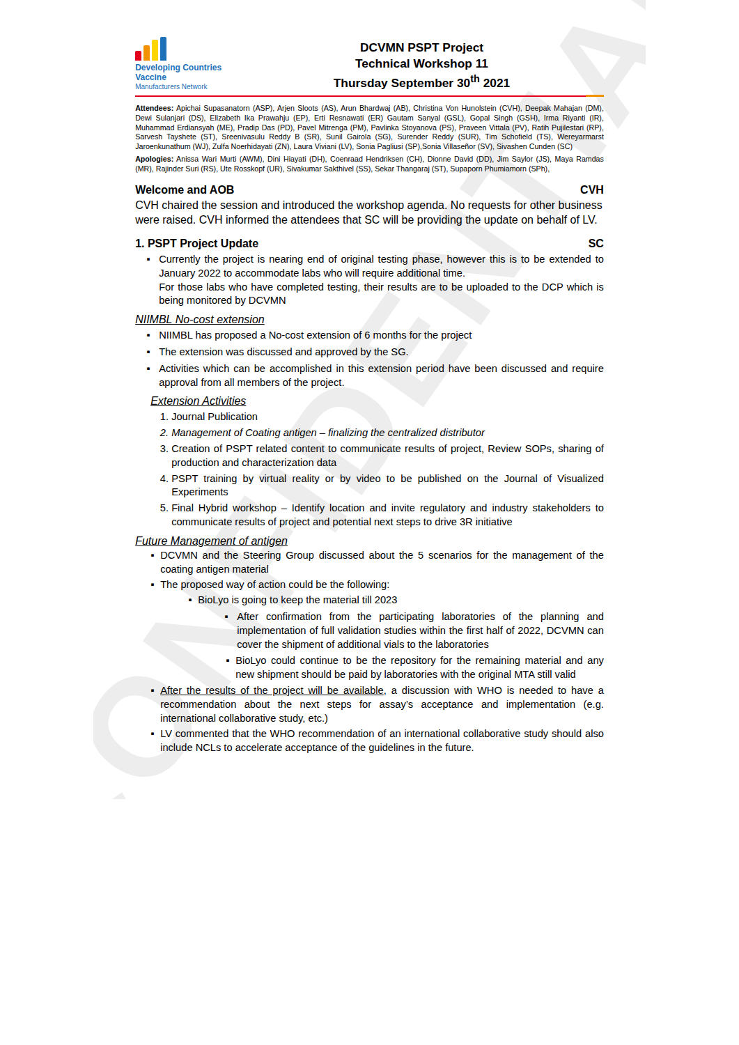CONFIDENTIAL
Developing Countries Vaccine Manufacturers Network
DCVMN PSPT Project
Technical Workshop 11
Thursday September 30th 2021
Attendees: Apichai Supasanatorn (ASP), Arjen Sloots (AS), Arun Bhardwaj (AB), Christina Von Hunolstein (CVH), Deepak Mahajan (DM), Dewi Sulanjari (DS), Elizabeth Ika Prawahju (EP), Erti Resnawati (ER) Gautam Sanyal (GSL), Gopal Singh (GSH), Irma Riyanti (IR), Muhammad Erdiansyah (ME), Pradip Das (PD), Pavel Mitrenga (PM), Pavlinka Stoyanova (PS), Praveen Vittala (PV), Ratih Pujilestari (RP), Sarvesh Tayshete (ST), Sreenivasulu Reddy B (SR), Sunil Gairola (SG), Surender Reddy (SUR), Tim Schofield (TS), Wereyarmarst Jaroenkunathum (WJ), Zulfa Noerhidayati (ZN), Laura Viviani (LV), Sonia Pagliusi (SP),Sonia Villaseñor (SV), Sivashen Cunden (SC)
Apologies: Anissa Wari Murti (AWM), Dini Hiayati (DH), Coenraad Hendriksen (CH), Dionne David (DD), Jim Saylor (JS), Maya Ramdas (MR), Rajinder Suri (RS), Ute Rosskopf (UR), Sivakumar Sakthivel (SS), Sekar Thangaraj (ST), Supaporn Phumiamorn (SPh),
Welcome and AOB CVH
CVH chaired the session and introduced the workshop agenda. No requests for other business were raised. CVH informed the attendees that SC will be providing the update on behalf of LV.
1. PSPT Project Update SC
Currently the project is nearing end of original testing phase, however this is to be extended to January 2022 to accommodate labs who will require additional time.
For those labs who have completed testing, their results are to be uploaded to the DCP which is being monitored by DCVMN
NIIMBL No-cost extension
NIIMBL has proposed a No-cost extension of 6 months for the project
The extension was discussed and approved by the SG.
Activities which can be accomplished in this extension period have been discussed and require approval from all members of the project.
Extension Activities
Journal Publication
Management of Coating antigen – finalizing the centralized distributor
Creation of PSPT related content to communicate results of project, Review SOPs, sharing of production and characterization data
PSPT training by virtual reality or by video to be published on the Journal of Visualized Experiments
Final Hybrid workshop – Identify location and invite regulatory and industry stakeholders to communicate results of project and potential next steps to drive 3R initiative
Future Management of antigen
DCVMN and the Steering Group discussed about the 5 scenarios for the management of the coating antigen material
The proposed way of action could be the following:
BioLyo is going to keep the material till 2023
After confirmation from the participating laboratories of the planning and implementation of full validation studies within the first half of 2022, DCVMN can cover the shipment of additional vials to the laboratories
BioLyo could continue to be the repository for the remaining material and any new shipment should be paid by laboratories with the original MTA still valid
After the results of the project will be available, a discussion with WHO is needed to have a recommendation about the next steps for assay’s acceptance and implementation (e.g. international collaborative study, etc.)
LV commented that the WHO recommendation of an international collaborative study should also include NCLs to accelerate acceptance of the guidelines in the future.